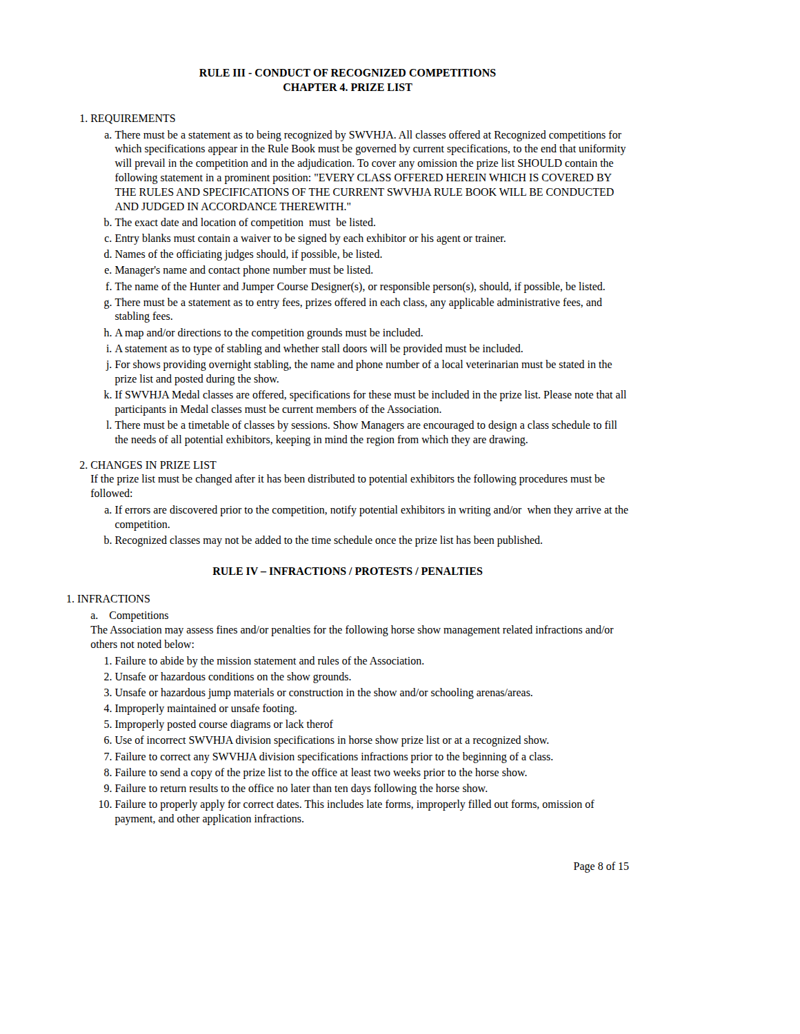RULE III - CONDUCT OF RECOGNIZED COMPETITIONS
CHAPTER 4. PRIZE LIST
REQUIREMENTS
There must be a statement as to being recognized by SWVHJA. All classes offered at Recognized competitions for which specifications appear in the Rule Book must be governed by current specifications, to the end that uniformity will prevail in the competition and in the adjudication. To cover any omission the prize list SHOULD contain the following statement in a prominent position: "EVERY CLASS OFFERED HEREIN WHICH IS COVERED BY THE RULES AND SPECIFICATIONS OF THE CURRENT SWVHJA RULE BOOK WILL BE CONDUCTED AND JUDGED IN ACCORDANCE THEREWITH."
The exact date and location of competition must be listed.
Entry blanks must contain a waiver to be signed by each exhibitor or his agent or trainer.
Names of the officiating judges should, if possible, be listed.
Manager's name and contact phone number must be listed.
The name of the Hunter and Jumper Course Designer(s), or responsible person(s), should, if possible, be listed.
There must be a statement as to entry fees, prizes offered in each class, any applicable administrative fees, and stabling fees.
A map and/or directions to the competition grounds must be included.
A statement as to type of stabling and whether stall doors will be provided must be included.
For shows providing overnight stabling, the name and phone number of a local veterinarian must be stated in the prize list and posted during the show.
If SWVHJA Medal classes are offered, specifications for these must be included in the prize list. Please note that all participants in Medal classes must be current members of the Association.
There must be a timetable of classes by sessions. Show Managers are encouraged to design a class schedule to fill the needs of all potential exhibitors, keeping in mind the region from which they are drawing.
CHANGES IN PRIZE LIST
If the prize list must be changed after it has been distributed to potential exhibitors the following procedures must be followed:
If errors are discovered prior to the competition, notify potential exhibitors in writing and/or when they arrive at the competition.
Recognized classes may not be added to the time schedule once the prize list has been published.
RULE IV – INFRACTIONS / PROTESTS / PENALTIES
1. INFRACTIONS
a. Competitions
The Association may assess fines and/or penalties for the following horse show management related infractions and/or others not noted below:
Failure to abide by the mission statement and rules of the Association.
Unsafe or hazardous conditions on the show grounds.
Unsafe or hazardous jump materials or construction in the show and/or schooling arenas/areas.
Improperly maintained or unsafe footing.
Improperly posted course diagrams or lack therof
Use of incorrect SWVHJA division specifications in horse show prize list or at a recognized show.
Failure to correct any SWVHJA division specifications infractions prior to the beginning of a class.
Failure to send a copy of the prize list to the office at least two weeks prior to the horse show.
Failure to return results to the office no later than ten days following the horse show.
Failure to properly apply for correct dates. This includes late forms, improperly filled out forms, omission of payment, and other application infractions.
Page 8 of 15